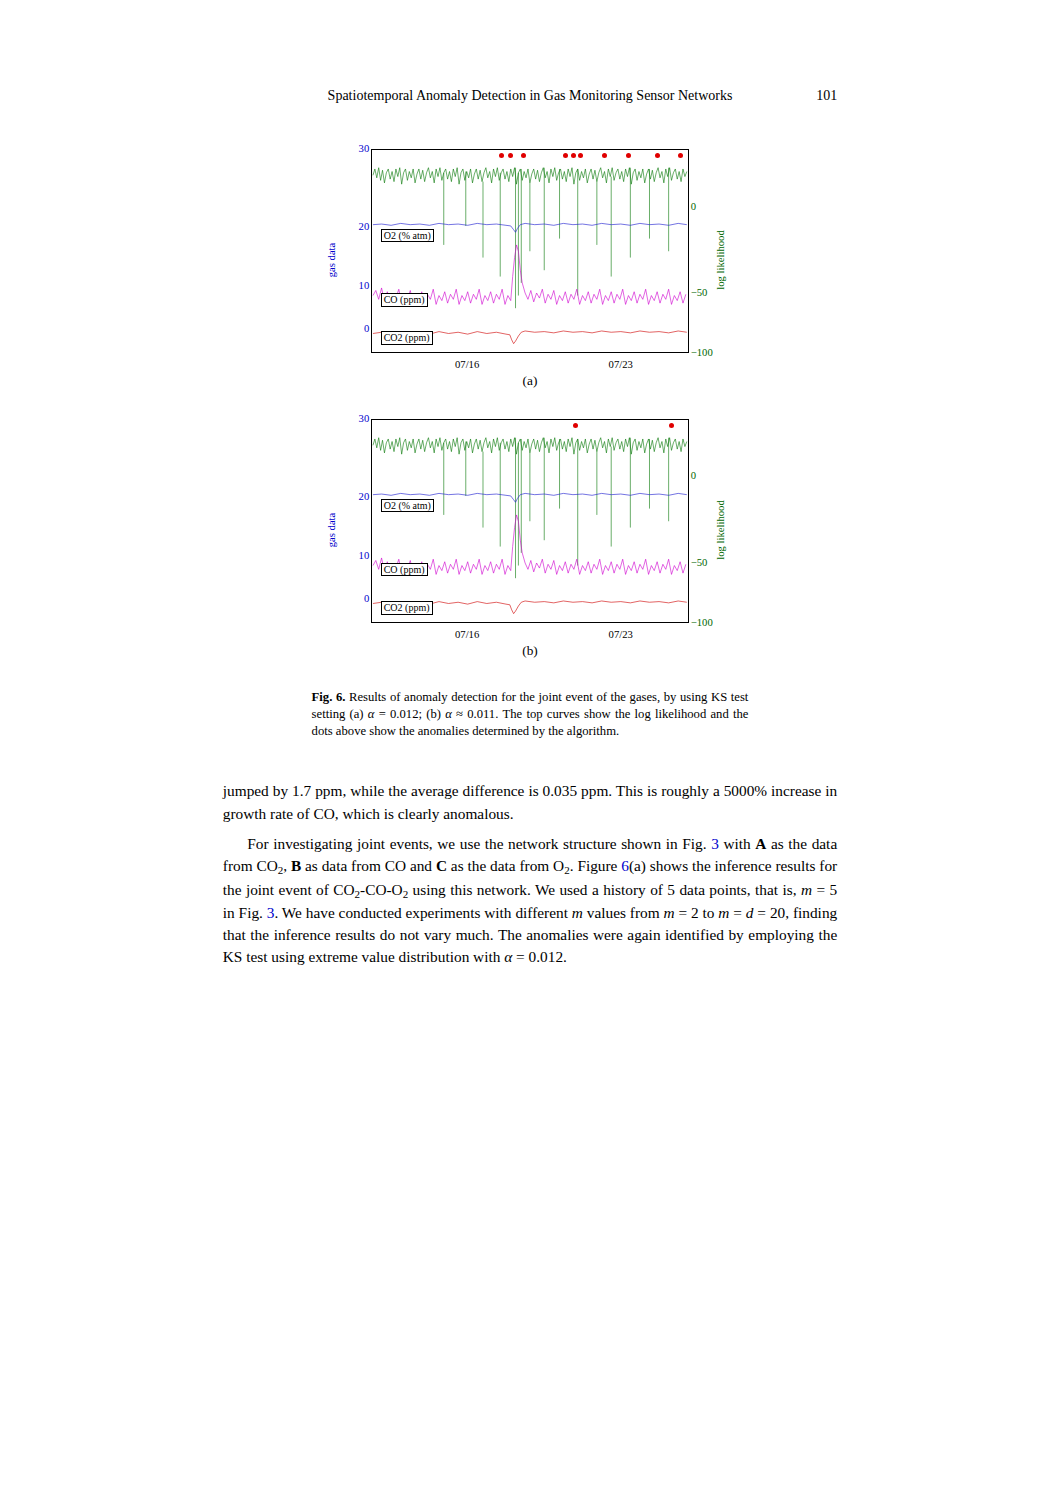Spatiotemporal Anomaly Detection in Gas Monitoring Sensor Networks 101
gas data
log likelihood
30
20
10
0
0
−50
−100
O2 (% atm)
CO (ppm)
CO2 (ppm)
07/16
07/23
(a)
gas data
log likelihood
30
20
10
0
0
−50
−100
O2 (% atm)
CO (ppm)
CO2 (ppm)
07/16
07/23
(b)
Fig. 6. Results of anomaly detection for the joint event of the gases, by using KS test setting (a) α = 0.012; (b) α ≈ 0.011. The top curves show the log likelihood and the dots above show the anomalies determined by the algorithm.
jumped by 1.7 ppm, while the average difference is 0.035 ppm. This is roughly a 5000% increase in growth rate of CO, which is clearly anomalous.
For investigating joint events, we use the network structure shown in Fig. 3 with A as the data from CO2, B as data from CO and C as the data from O2. Figure 6(a) shows the inference results for the joint event of CO2-CO-O2 using this network. We used a history of 5 data points, that is, m = 5 in Fig. 3. We have conducted experiments with different m values from m = 2 to m = d = 20, finding that the inference results do not vary much. The anomalies were again identified by employing the KS test using extreme value distribution with α = 0.012.